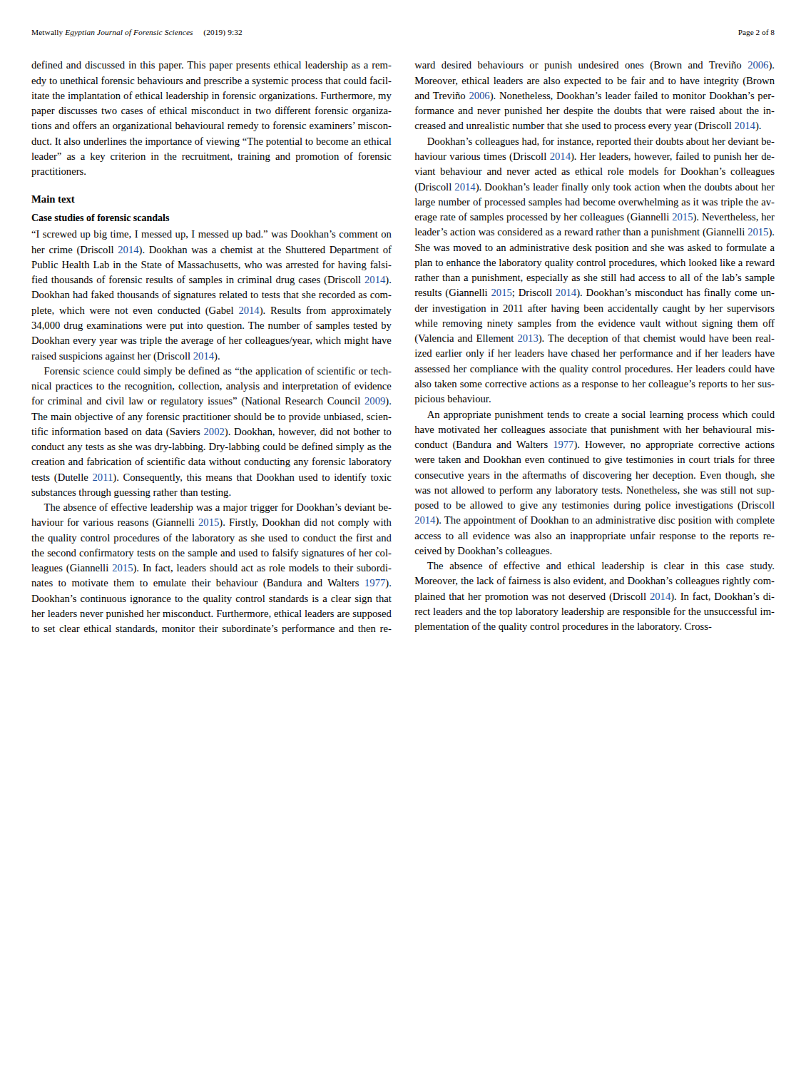Metwally Egyptian Journal of Forensic Sciences (2019) 9:32
Page 2 of 8
defined and discussed in this paper. This paper presents ethical leadership as a remedy to unethical forensic behaviours and prescribe a systemic process that could facilitate the implantation of ethical leadership in forensic organizations. Furthermore, my paper discusses two cases of ethical misconduct in two different forensic organizations and offers an organizational behavioural remedy to forensic examiners’ misconduct. It also underlines the importance of viewing “The potential to become an ethical leader” as a key criterion in the recruitment, training and promotion of forensic practitioners.
Main text
Case studies of forensic scandals
“I screwed up big time, I messed up, I messed up bad.” was Dookhan’s comment on her crime (Driscoll 2014). Dookhan was a chemist at the Shuttered Department of Public Health Lab in the State of Massachusetts, who was arrested for having falsified thousands of forensic results of samples in criminal drug cases (Driscoll 2014). Dookhan had faked thousands of signatures related to tests that she recorded as complete, which were not even conducted (Gabel 2014). Results from approximately 34,000 drug examinations were put into question. The number of samples tested by Dookhan every year was triple the average of her colleagues/year, which might have raised suspicions against her (Driscoll 2014).
Forensic science could simply be defined as “the application of scientific or technical practices to the recognition, collection, analysis and interpretation of evidence for criminal and civil law or regulatory issues” (National Research Council 2009). The main objective of any forensic practitioner should be to provide unbiased, scientific information based on data (Saviers 2002). Dookhan, however, did not bother to conduct any tests as she was dry-labbing. Dry-labbing could be defined simply as the creation and fabrication of scientific data without conducting any forensic laboratory tests (Dutelle 2011). Consequently, this means that Dookhan used to identify toxic substances through guessing rather than testing.
The absence of effective leadership was a major trigger for Dookhan’s deviant behaviour for various reasons (Giannelli 2015). Firstly, Dookhan did not comply with the quality control procedures of the laboratory as she used to conduct the first and the second confirmatory tests on the sample and used to falsify signatures of her colleagues (Giannelli 2015). In fact, leaders should act as role models to their subordinates to motivate them to emulate their behaviour (Bandura and Walters 1977). Dookhan’s continuous ignorance to the quality control standards is a clear sign that her leaders never punished her misconduct. Furthermore, ethical leaders are supposed to set clear ethical standards, monitor their subordinate’s performance and then reward desired behaviours or punish undesired ones (Brown and Treviño 2006). Moreover, ethical leaders are also expected to be fair and to have integrity (Brown and Treviño 2006). Nonetheless, Dookhan’s leader failed to monitor Dookhan’s performance and never punished her despite the doubts that were raised about the increased and unrealistic number that she used to process every year (Driscoll 2014).
Dookhan’s colleagues had, for instance, reported their doubts about her deviant behaviour various times (Driscoll 2014). Her leaders, however, failed to punish her deviant behaviour and never acted as ethical role models for Dookhan’s colleagues (Driscoll 2014). Dookhan’s leader finally only took action when the doubts about her large number of processed samples had become overwhelming as it was triple the average rate of samples processed by her colleagues (Giannelli 2015). Nevertheless, her leader’s action was considered as a reward rather than a punishment (Giannelli 2015). She was moved to an administrative desk position and she was asked to formulate a plan to enhance the laboratory quality control procedures, which looked like a reward rather than a punishment, especially as she still had access to all of the lab’s sample results (Giannelli 2015; Driscoll 2014). Dookhan’s misconduct has finally come under investigation in 2011 after having been accidentally caught by her supervisors while removing ninety samples from the evidence vault without signing them off (Valencia and Ellement 2013). The deception of that chemist would have been realized earlier only if her leaders have chased her performance and if her leaders have assessed her compliance with the quality control procedures. Her leaders could have also taken some corrective actions as a response to her colleague’s reports to her suspicious behaviour.
An appropriate punishment tends to create a social learning process which could have motivated her colleagues associate that punishment with her behavioural misconduct (Bandura and Walters 1977). However, no appropriate corrective actions were taken and Dookhan even continued to give testimonies in court trials for three consecutive years in the aftermaths of discovering her deception. Even though, she was not allowed to perform any laboratory tests. Nonetheless, she was still not supposed to be allowed to give any testimonies during police investigations (Driscoll 2014). The appointment of Dookhan to an administrative disc position with complete access to all evidence was also an inappropriate unfair response to the reports received by Dookhan’s colleagues.
The absence of effective and ethical leadership is clear in this case study. Moreover, the lack of fairness is also evident, and Dookhan’s colleagues rightly complained that her promotion was not deserved (Driscoll 2014). In fact, Dookhan’s direct leaders and the top laboratory leadership are responsible for the unsuccessful implementation of the quality control procedures in the laboratory. Cross-